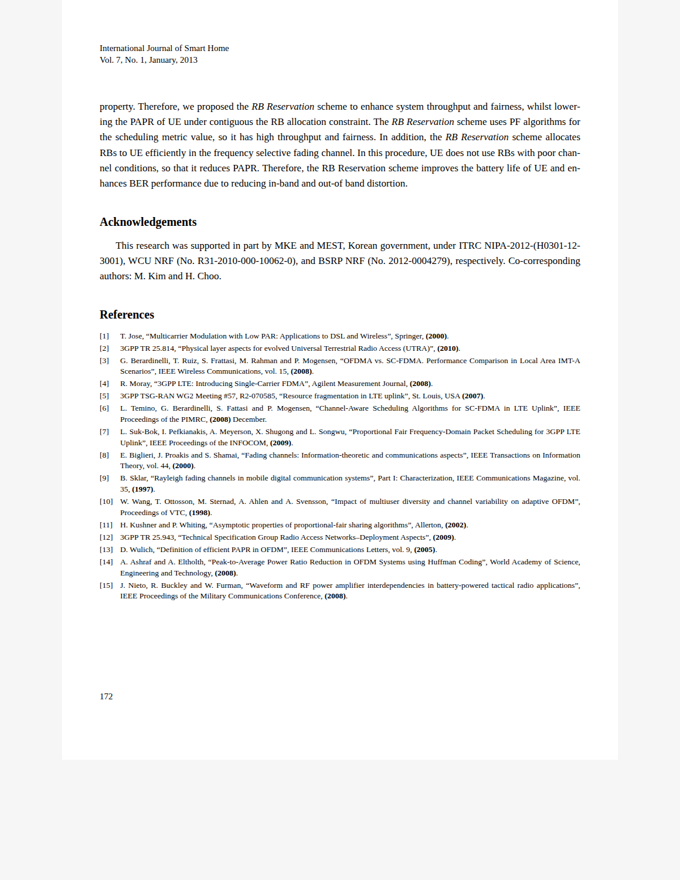International Journal of Smart Home Vol. 7, No. 1, January, 2013
property. Therefore, we proposed the RB Reservation scheme to enhance system throughput and fairness, whilst lowering the PAPR of UE under contiguous the RB allocation constraint. The RB Reservation scheme uses PF algorithms for the scheduling metric value, so it has high throughput and fairness. In addition, the RB Reservation scheme allocates RBs to UE efficiently in the frequency selective fading channel. In this procedure, UE does not use RBs with poor channel conditions, so that it reduces PAPR. Therefore, the RB Reservation scheme improves the battery life of UE and enhances BER performance due to reducing in-band and out-of band distortion.
Acknowledgements
This research was supported in part by MKE and MEST, Korean government, under ITRC NIPA-2012-(H0301-12-3001), WCU NRF (No. R31-2010-000-10062-0), and BSRP NRF (No. 2012-0004279), respectively. Co-corresponding authors: M. Kim and H. Choo.
References
[1] T. Jose, “Multicarrier Modulation with Low PAR: Applications to DSL and Wireless”, Springer, (2000).
[2] 3GPP TR 25.814, “Physical layer aspects for evolved Universal Terrestrial Radio Access (UTRA)”, (2010).
[3] G. Berardinelli, T. Ruiz, S. Frattasi, M. Rahman and P. Mogensen, “OFDMA vs. SC-FDMA. Performance Comparison in Local Area IMT-A Scenarios”, IEEE Wireless Communications, vol. 15, (2008).
[4] R. Moray, “3GPP LTE: Introducing Single-Carrier FDMA”, Agilent Measurement Journal, (2008).
[5] 3GPP TSG-RAN WG2 Meeting #57, R2-070585, “Resource fragmentation in LTE uplink”, St. Louis, USA (2007).
[6] L. Temino, G. Berardinelli, S. Fattasi and P. Mogensen, “Channel-Aware Scheduling Algorithms for SC-FDMA in LTE Uplink”, IEEE Proceedings of the PIMRC, (2008) December.
[7] L. Suk-Bok, I. Pefkianakis, A. Meyerson, X. Shugong and L. Songwu, “Proportional Fair Frequency-Domain Packet Scheduling for 3GPP LTE Uplink”, IEEE Proceedings of the INFOCOM, (2009).
[8] E. Biglieri, J. Proakis and S. Shamai, “Fading channels: Information-theoretic and communications aspects”, IEEE Transactions on Information Theory, vol. 44, (2000).
[9] B. Sklar, “Rayleigh fading channels in mobile digital communication systems”, Part I: Characterization, IEEE Communications Magazine, vol. 35, (1997).
[10] W. Wang, T. Ottosson, M. Sternad, A. Ahlen and A. Svensson, “Impact of multiuser diversity and channel variability on adaptive OFDM”, Proceedings of VTC, (1998).
[11] H. Kushner and P. Whiting, “Asymptotic properties of proportional-fair sharing algorithms”, Allerton, (2002).
[12] 3GPP TR 25.943, “Technical Specification Group Radio Access Networks–Deployment Aspects”, (2009).
[13] D. Wulich, “Definition of efficient PAPR in OFDM”, IEEE Communications Letters, vol. 9, (2005).
[14] A. Ashraf and A. Eltholth, “Peak-to-Average Power Ratio Reduction in OFDM Systems using Huffman Coding”, World Academy of Science, Engineering and Technology, (2008).
[15] J. Nieto, R. Buckley and W. Furman, “Waveform and RF power amplifier interdependencies in battery-powered tactical radio applications”, IEEE Proceedings of the Military Communications Conference, (2008).
172